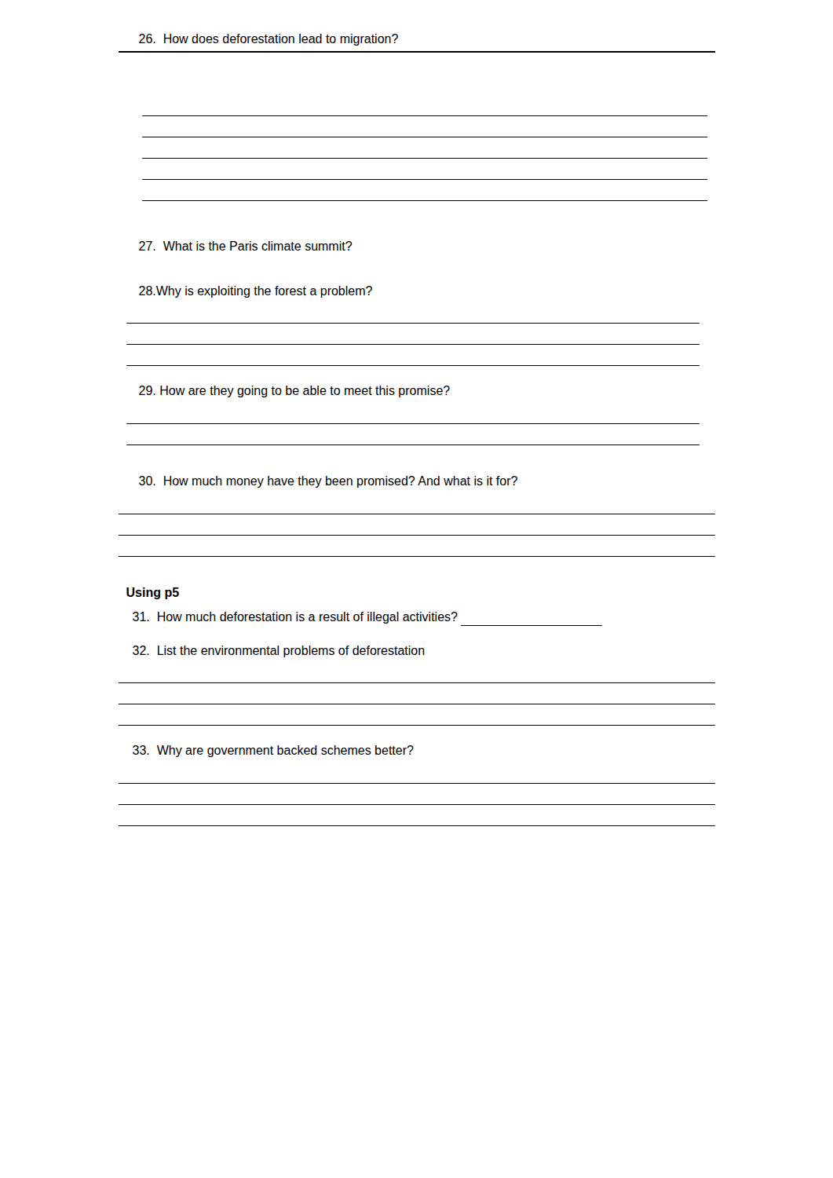26. How does deforestation lead to migration?
27. What is the Paris climate summit?
28.Why is exploiting the forest a problem?
29. How are they going to be able to meet this promise?
30. How much money have they been promised? And what is it for?
Using p5
31. How much deforestation is a result of illegal activities?
32. List the environmental problems of deforestation
33. Why are government backed schemes better?